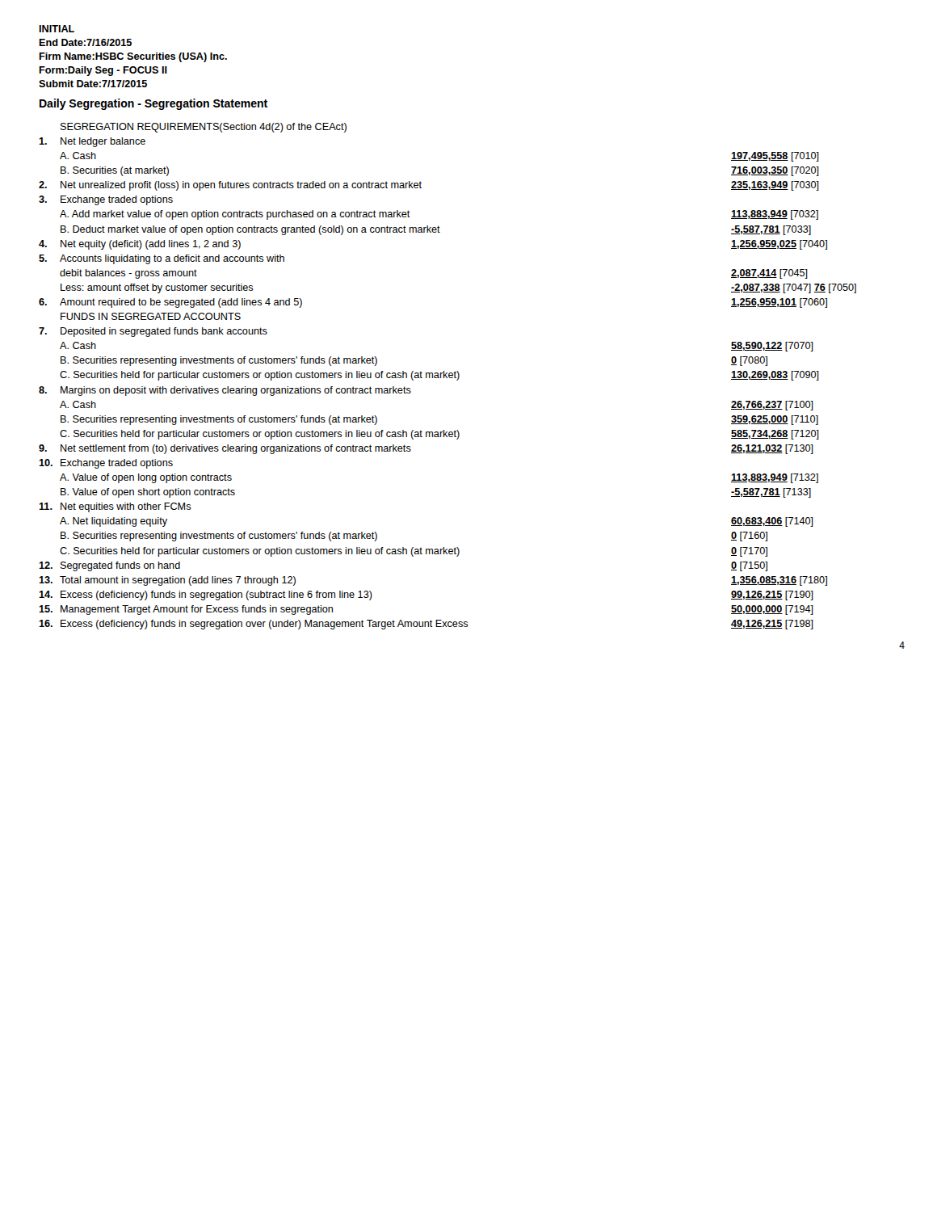INITIAL
End Date:7/16/2015
Firm Name:HSBC Securities (USA) Inc.
Form:Daily Seg - FOCUS II
Submit Date:7/17/2015
Daily Segregation - Segregation Statement
| | SEGREGATION REQUIREMENTS(Section 4d(2) of the CEAct) | |
| 1. | Net ledger balance | |
| | A. Cash | 197,495,558 [7010] |
| | B. Securities (at market) | 716,003,350 [7020] |
| 2. | Net unrealized profit (loss) in open futures contracts traded on a contract market | 235,163,949 [7030] |
| 3. | Exchange traded options | |
| | A. Add market value of open option contracts purchased on a contract market | 113,883,949 [7032] |
| | B. Deduct market value of open option contracts granted (sold) on a contract market | -5,587,781 [7033] |
| 4. | Net equity (deficit) (add lines 1, 2 and 3) | 1,256,959,025 [7040] |
| 5. | Accounts liquidating to a deficit and accounts with | |
| | debit balances - gross amount | 2,087,414 [7045] |
| | Less: amount offset by customer securities | -2,087,338 [7047] 76 [7050] |
| 6. | Amount required to be segregated (add lines 4 and 5) | 1,256,959,101 [7060] |
| | FUNDS IN SEGREGATED ACCOUNTS | |
| 7. | Deposited in segregated funds bank accounts | |
| | A. Cash | 58,590,122 [7070] |
| | B. Securities representing investments of customers' funds (at market) | 0 [7080] |
| | C. Securities held for particular customers or option customers in lieu of cash (at market) | 130,269,083 [7090] |
| 8. | Margins on deposit with derivatives clearing organizations of contract markets | |
| | A. Cash | 26,766,237 [7100] |
| | B. Securities representing investments of customers' funds (at market) | 359,625,000 [7110] |
| | C. Securities held for particular customers or option customers in lieu of cash (at market) | 585,734,268 [7120] |
| 9. | Net settlement from (to) derivatives clearing organizations of contract markets | 26,121,032 [7130] |
| 10. | Exchange traded options | |
| | A. Value of open long option contracts | 113,883,949 [7132] |
| | B. Value of open short option contracts | -5,587,781 [7133] |
| 11. | Net equities with other FCMs | |
| | A. Net liquidating equity | 60,683,406 [7140] |
| | B. Securities representing investments of customers' funds (at market) | 0 [7160] |
| | C. Securities held for particular customers or option customers in lieu of cash (at market) | 0 [7170] |
| 12. | Segregated funds on hand | 0 [7150] |
| 13. | Total amount in segregation (add lines 7 through 12) | 1,356,085,316 [7180] |
| 14. | Excess (deficiency) funds in segregation (subtract line 6 from line 13) | 99,126,215 [7190] |
| 15. | Management Target Amount for Excess funds in segregation | 50,000,000 [7194] |
| 16. | Excess (deficiency) funds in segregation over (under) Management Target Amount Excess | 49,126,215 [7198] |
4